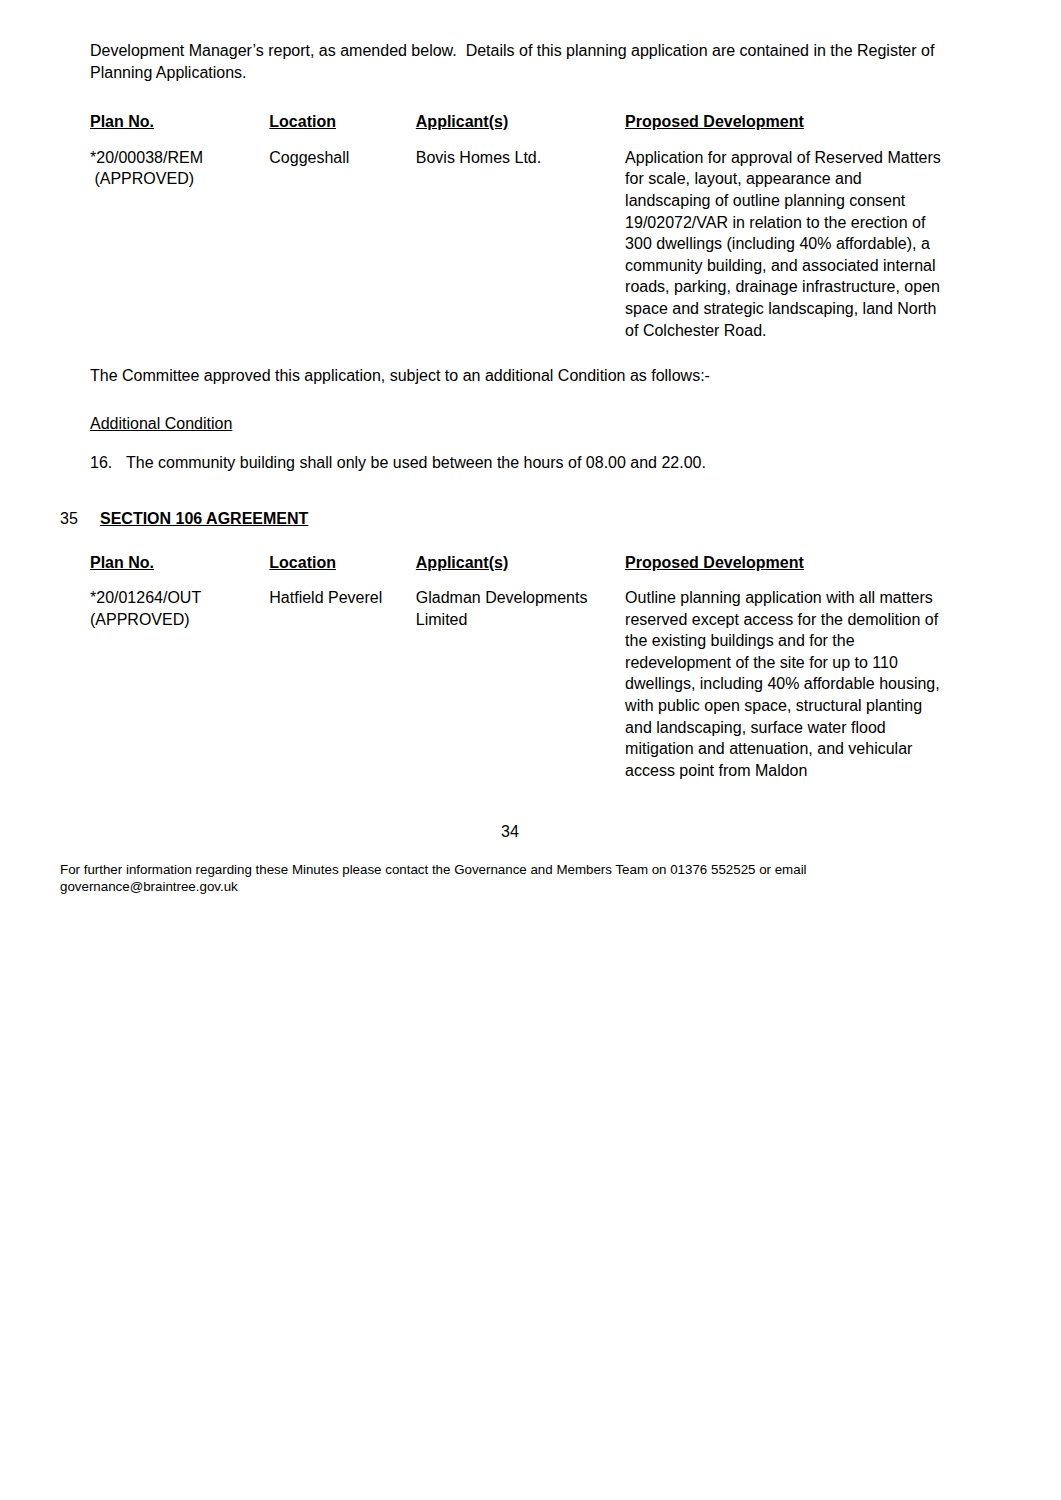Development Manager’s report, as amended below. Details of this planning application are contained in the Register of Planning Applications.
| Plan No. | Location | Applicant(s) | Proposed Development |
| --- | --- | --- | --- |
| *20/00038/REM (APPROVED) | Coggeshall | Bovis Homes Ltd. | Application for approval of Reserved Matters for scale, layout, appearance and landscaping of outline planning consent 19/02072/VAR in relation to the erection of 300 dwellings (including 40% affordable), a community building, and associated internal roads, parking, drainage infrastructure, open space and strategic landscaping, land North of Colchester Road. |
The Committee approved this application, subject to an additional Condition as follows:-
Additional Condition
16.
The community building shall only be used between the hours of 08.00 and 22.00.
35
SECTION 106 AGREEMENT
| Plan No. | Location | Applicant(s) | Proposed Development |
| --- | --- | --- | --- |
| *20/01264/OUT (APPROVED) | Hatfield Peverel | Gladman Developments Limited | Outline planning application with all matters reserved except access for the demolition of the existing buildings and for the redevelopment of the site for up to 110 dwellings, including 40% affordable housing, with public open space, structural planting and landscaping, surface water flood mitigation and attenuation, and vehicular access point from Maldon |
34
For further information regarding these Minutes please contact the Governance and Members Team on 01376 552525 or email governance@braintree.gov.uk